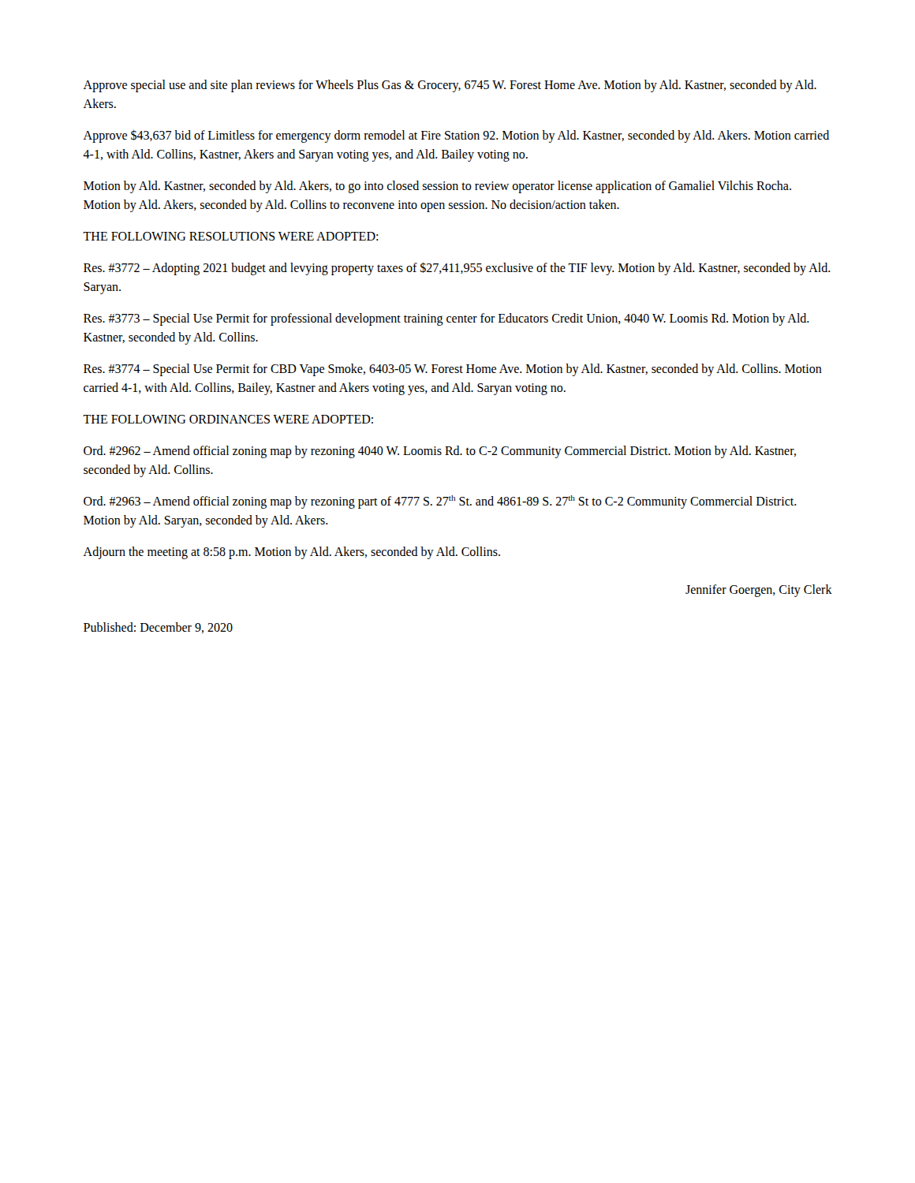Approve special use and site plan reviews for Wheels Plus Gas & Grocery, 6745 W. Forest Home Ave. Motion by Ald. Kastner, seconded by Ald. Akers.
Approve $43,637 bid of Limitless for emergency dorm remodel at Fire Station 92. Motion by Ald. Kastner, seconded by Ald. Akers. Motion carried 4-1, with Ald. Collins, Kastner, Akers and Saryan voting yes, and Ald. Bailey voting no.
Motion by Ald. Kastner, seconded by Ald. Akers, to go into closed session to review operator license application of Gamaliel Vilchis Rocha. Motion by Ald. Akers, seconded by Ald. Collins to reconvene into open session. No decision/action taken.
THE FOLLOWING RESOLUTIONS WERE ADOPTED:
Res. #3772 – Adopting 2021 budget and levying property taxes of $27,411,955 exclusive of the TIF levy. Motion by Ald. Kastner, seconded by Ald. Saryan.
Res. #3773 – Special Use Permit for professional development training center for Educators Credit Union, 4040 W. Loomis Rd. Motion by Ald. Kastner, seconded by Ald. Collins.
Res. #3774 – Special Use Permit for CBD Vape Smoke, 6403-05 W. Forest Home Ave. Motion by Ald. Kastner, seconded by Ald. Collins. Motion carried 4-1, with Ald. Collins, Bailey, Kastner and Akers voting yes, and Ald. Saryan voting no.
THE FOLLOWING ORDINANCES WERE ADOPTED:
Ord. #2962 – Amend official zoning map by rezoning 4040 W. Loomis Rd. to C-2 Community Commercial District. Motion by Ald. Kastner, seconded by Ald. Collins.
Ord. #2963 – Amend official zoning map by rezoning part of 4777 S. 27th St. and 4861-89 S. 27th St to C-2 Community Commercial District. Motion by Ald. Saryan, seconded by Ald. Akers.
Adjourn the meeting at 8:58 p.m. Motion by Ald. Akers, seconded by Ald. Collins.
Jennifer Goergen, City Clerk
Published: December 9, 2020